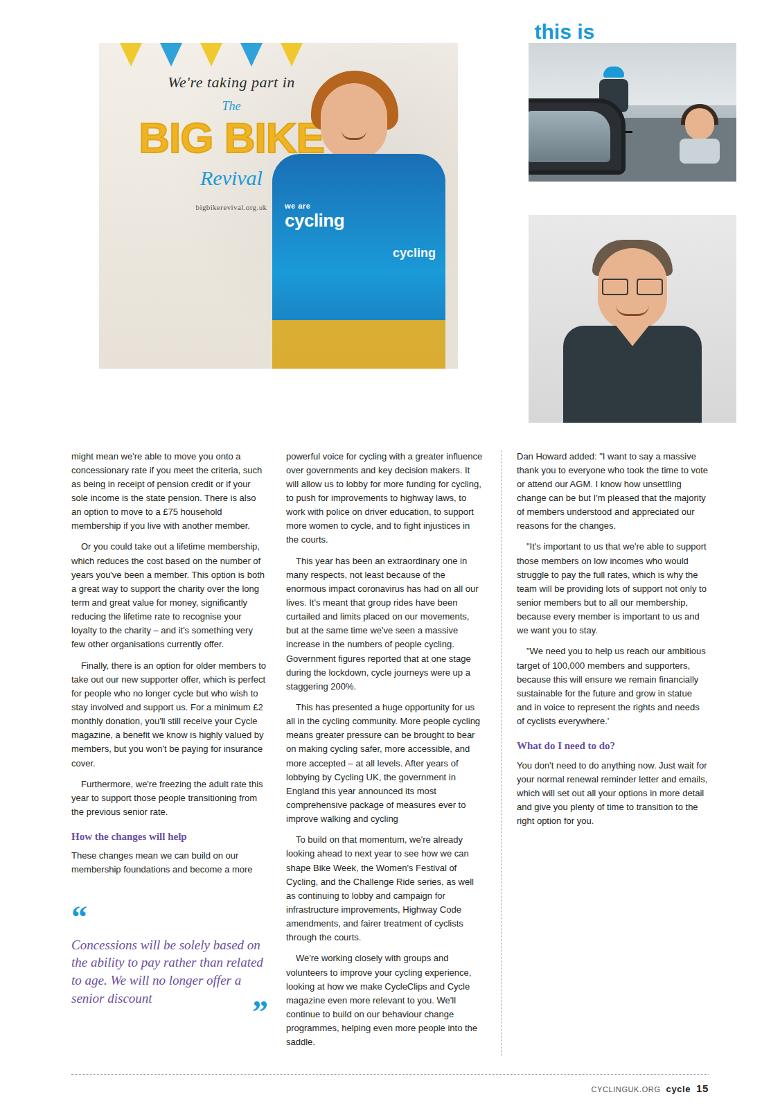this is cycling UK
We're taking part in
The
BIG BIKE
Revival
bigbikerevival.org.uk
we are cycling
cycling
might mean we're able to move you onto a concessionary rate if you meet the criteria, such as being in receipt of pension credit or if your sole income is the state pension. There is also an option to move to a £75 household membership if you live with another member.
Or you could take out a lifetime membership, which reduces the cost based on the number of years you've been a member. This option is both a great way to support the charity over the long term and great value for money, significantly reducing the lifetime rate to recognise your loyalty to the charity – and it's something very few other organisations currently offer.
Finally, there is an option for older members to take out our new supporter offer, which is perfect for people who no longer cycle but who wish to stay involved and support us. For a minimum £2 monthly donation, you'll still receive your Cycle magazine, a benefit we know is highly valued by members, but you won't be paying for insurance cover.
Furthermore, we're freezing the adult rate this year to support those people transitioning from the previous senior rate.
How the changes will help
These changes mean we can build on our membership foundations and become a more
“
Concessions will be solely based on the ability to pay rather than related to age. We will no longer offer a senior discount
”
powerful voice for cycling with a greater influence over governments and key decision makers. It will allow us to lobby for more funding for cycling, to push for improvements to highway laws, to work with police on driver education, to support more women to cycle, and to fight injustices in the courts.
This year has been an extraordinary one in many respects, not least because of the enormous impact coronavirus has had on all our lives. It's meant that group rides have been curtailed and limits placed on our movements, but at the same time we've seen a massive increase in the numbers of people cycling. Government figures reported that at one stage during the lockdown, cycle journeys were up a staggering 200%.
This has presented a huge opportunity for us all in the cycling community. More people cycling means greater pressure can be brought to bear on making cycling safer, more accessible, and more accepted – at all levels. After years of lobbying by Cycling UK, the government in England this year announced its most comprehensive package of measures ever to improve walking and cycling
To build on that momentum, we're already looking ahead to next year to see how we can shape Bike Week, the Women's Festival of Cycling, and the Challenge Ride series, as well as continuing to lobby and campaign for infrastructure improvements, Highway Code amendments, and fairer treatment of cyclists through the courts.
We're working closely with groups and volunteers to improve your cycling experience, looking at how we make CycleClips and Cycle magazine even more relevant to you. We'll continue to build on our behaviour change programmes, helping even more people into the saddle.
Dan Howard added: "I want to say a massive thank you to everyone who took the time to vote or attend our AGM. I know how unsettling change can be but I'm pleased that the majority of members understood and appreciated our reasons for the changes.
"It's important to us that we're able to support those members on low incomes who would struggle to pay the full rates, which is why the team will be providing lots of support not only to senior members but to all our membership, because every member is important to us and we want you to stay.
"We need you to help us reach our ambitious target of 100,000 members and supporters, because this will ensure we remain financially sustainable for the future and grow in statue and in voice to represent the rights and needs of cyclists everywhere.'
What do I need to do?
You don't need to do anything now. Just wait for your normal renewal reminder letter and emails, which will set out all your options in more detail and give you plenty of time to transition to the right option for you.
CYCLINGUK.ORG cycle 15